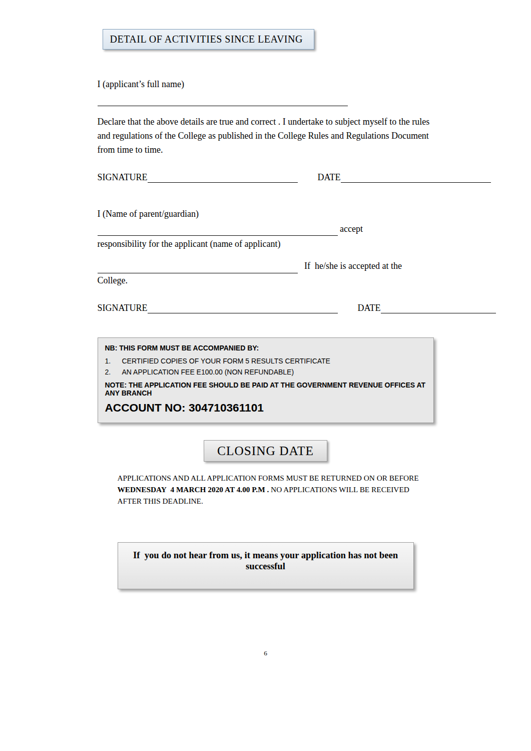DETAIL OF ACTIVITIES SINCE LEAVING
I (applicant’s full name)
Declare that the above details are true and correct . I undertake to subject myself to the rules and regulations of the College as published in the College Rules and Regulations Document from time to time.
SIGNATURE DATE
I (Name of parent/guardian) accept
responsibility for the applicant (name of applicant)
If he/she is accepted at the College.
SIGNATURE DATE
NB: THIS FORM MUST BE ACCOMPANIED BY:
1. CERTIFIED COPIES OF YOUR FORM 5 RESULTS CERTIFICATE
2. AN APPLICATION FEE E100.00 (NON REFUNDABLE)
NOTE: THE APPLICATION FEE SHOULD BE PAID AT THE GOVERNMENT REVENUE OFFICES AT ANY BRANCH
ACCOUNT NO: 304710361101
CLOSING DATE
APPLICATIONS AND ALL APPLICATION FORMS MUST BE RETURNED ON OR BEFORE WEDNESDAY 4 MARCH 2020 AT 4.00 P.M . NO APPLICATIONS WILL BE RECEIVED AFTER THIS DEADLINE.
If you do not hear from us, it means your application has not been successful
6